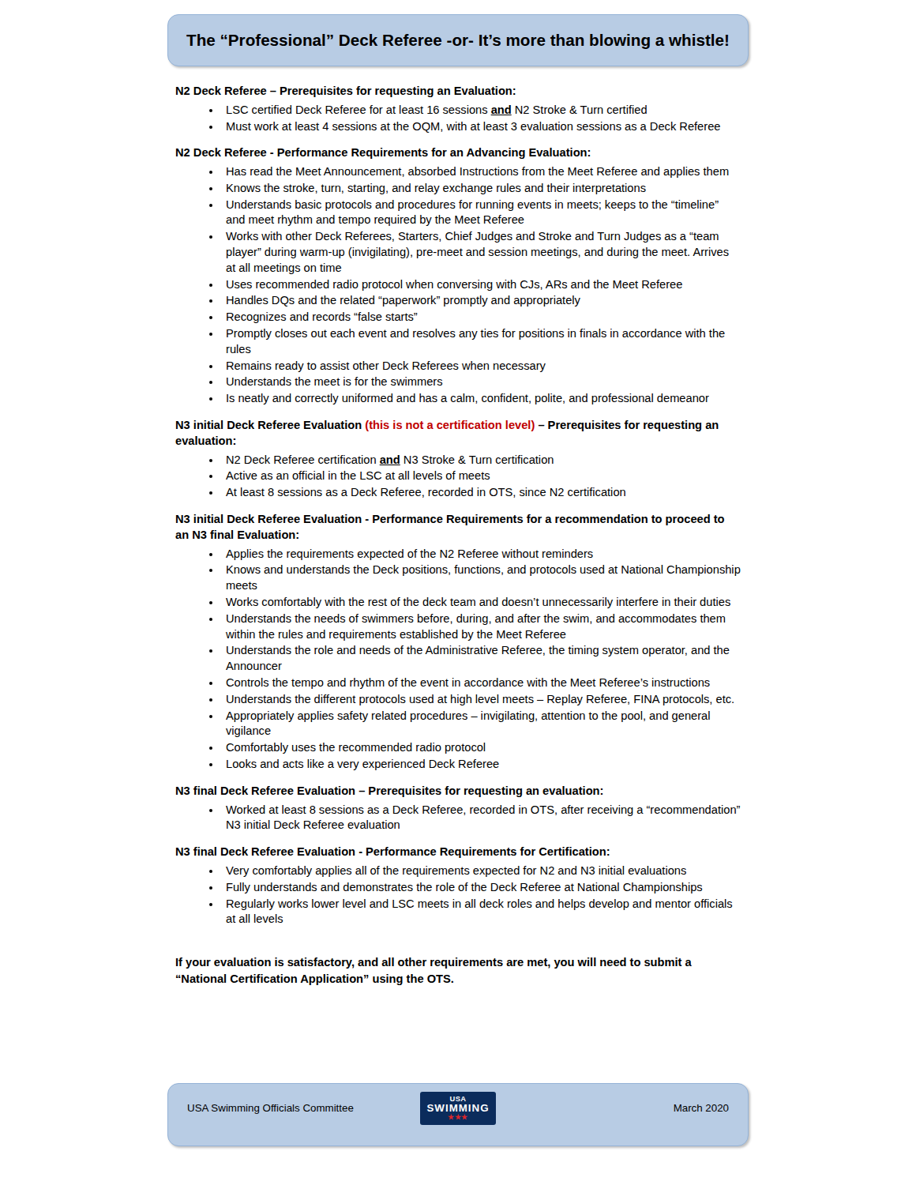The “Professional” Deck Referee -or- It’s more than blowing a whistle!
N2 Deck Referee – Prerequisites for requesting an Evaluation:
LSC certified Deck Referee for at least 16 sessions and N2 Stroke & Turn certified
Must work at least 4 sessions at the OQM, with at least 3 evaluation sessions as a Deck Referee
N2 Deck Referee - Performance Requirements for an Advancing Evaluation:
Has read the Meet Announcement, absorbed Instructions from the Meet Referee and applies them
Knows the stroke, turn, starting, and relay exchange rules and their interpretations
Understands basic protocols and procedures for running events in meets; keeps to the “timeline” and meet rhythm and tempo required by the Meet Referee
Works with other Deck Referees, Starters, Chief Judges and Stroke and Turn Judges as a “team player” during warm-up (invigilating), pre-meet and session meetings, and during the meet. Arrives at all meetings on time
Uses recommended radio protocol when conversing with CJs, ARs and the Meet Referee
Handles DQs and the related “paperwork” promptly and appropriately
Recognizes and records “false starts”
Promptly closes out each event and resolves any ties for positions in finals in accordance with the rules
Remains ready to assist other Deck Referees when necessary
Understands the meet is for the swimmers
Is neatly and correctly uniformed and has a calm, confident, polite, and professional demeanor
N3 initial Deck Referee Evaluation (this is not a certification level) – Prerequisites for requesting an evaluation:
N2 Deck Referee certification and N3 Stroke & Turn certification
Active as an official in the LSC at all levels of meets
At least 8 sessions as a Deck Referee, recorded in OTS, since N2 certification
N3 initial Deck Referee Evaluation - Performance Requirements for a recommendation to proceed to an N3 final Evaluation:
Applies the requirements expected of the N2 Referee without reminders
Knows and understands the Deck positions, functions, and protocols used at National Championship meets
Works comfortably with the rest of the deck team and doesn’t unnecessarily interfere in their duties
Understands the needs of swimmers before, during, and after the swim, and accommodates them within the rules and requirements established by the Meet Referee
Understands the role and needs of the Administrative Referee, the timing system operator, and the Announcer
Controls the tempo and rhythm of the event in accordance with the Meet Referee’s instructions
Understands the different protocols used at high level meets – Replay Referee, FINA protocols, etc.
Appropriately applies safety related procedures – invigilating, attention to the pool, and general vigilance
Comfortably uses the recommended radio protocol
Looks and acts like a very experienced Deck Referee
N3 final Deck Referee Evaluation – Prerequisites for requesting an evaluation:
Worked at least 8 sessions as a Deck Referee, recorded in OTS, after receiving a “recommendation” N3 initial Deck Referee evaluation
N3 final Deck Referee Evaluation - Performance Requirements for Certification:
Very comfortably applies all of the requirements expected for N2 and N3 initial evaluations
Fully understands and demonstrates the role of the Deck Referee at National Championships
Regularly works lower level and LSC meets in all deck roles and helps develop and mentor officials at all levels
If your evaluation is satisfactory, and all other requirements are met, you will need to submit a “National Certification Application” using the OTS.
USA Swimming Officials Committee
USA SWIMMING ★★★
March 2020